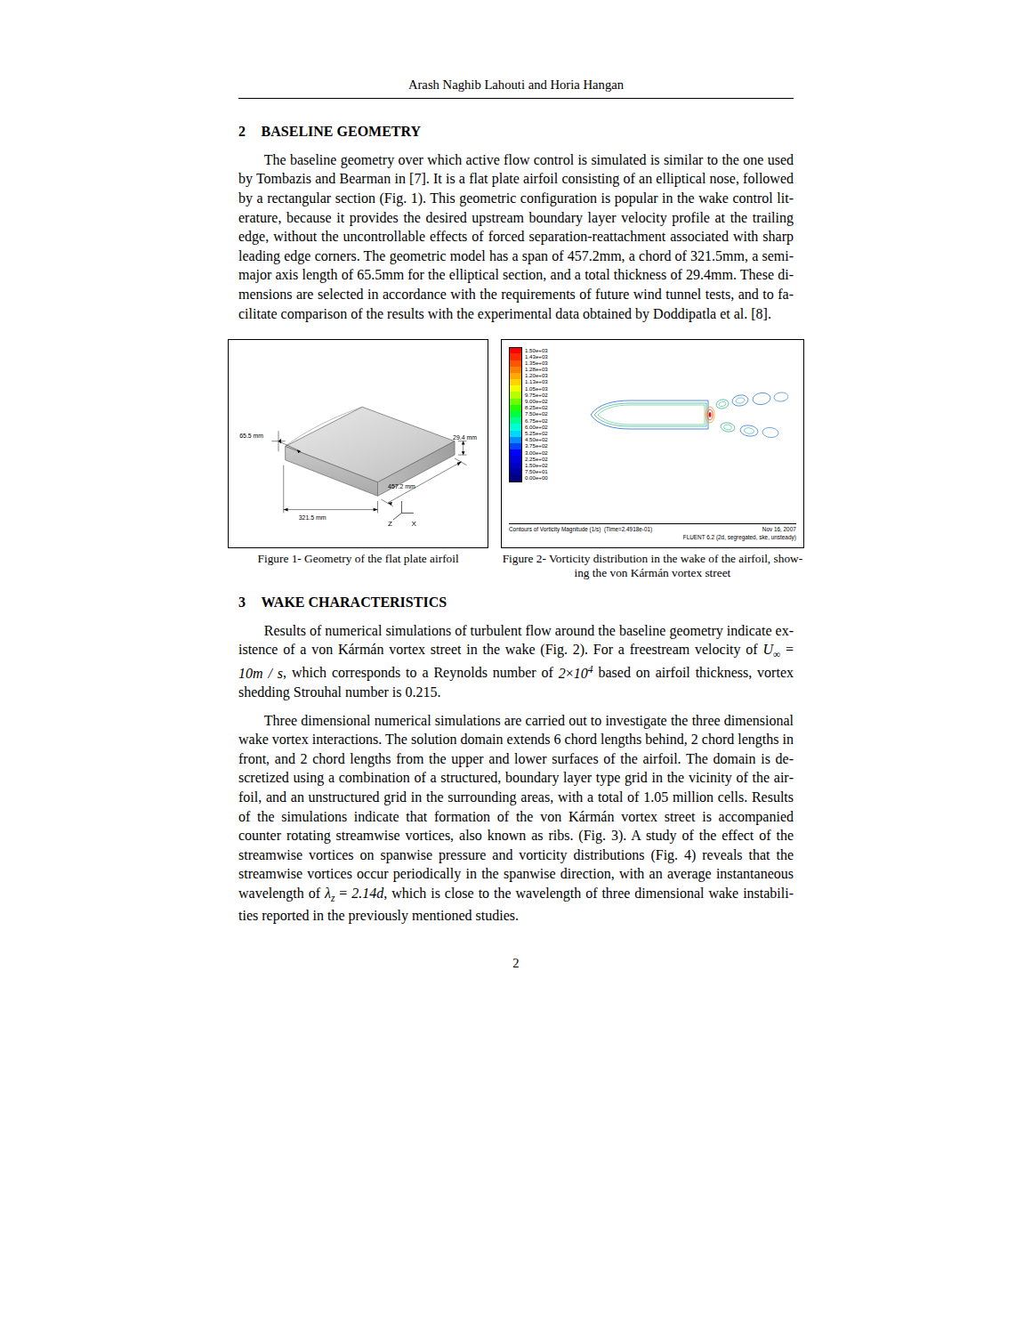Arash Naghib Lahouti and Horia Hangan
2 Baseline Geometry
The baseline geometry over which active flow control is simulated is similar to the one used by Tombazis and Bearman in [7]. It is a flat plate airfoil consisting of an elliptical nose, followed by a rectangular section (Fig. 1). This geometric configuration is popular in the wake control literature, because it provides the desired upstream boundary layer velocity profile at the trailing edge, without the uncontrollable effects of forced separation-reattachment associated with sharp leading edge corners. The geometric model has a span of 457.2mm, a chord of 321.5mm, a semi-major axis length of 65.5mm for the elliptical section, and a total thickness of 29.4mm. These dimensions are selected in accordance with the requirements of future wind tunnel tests, and to facilitate comparison of the results with the experimental data obtained by Doddipatla et al. [8].
29.4 mm 65.5 mm 321.5 mm 457.2 mm X Z
Figure 1- Geometry of the flat plate airfoil
1.50e+03
1.43e+03
1.35e+03
1.28e+03
1.20e+03
1.13e+03
1.05e+03
9.75e+02
9.00e+02
8.25e+02
7.50e+02
6.75e+02
6.00e+02
5.25e+02
4.50e+02
3.75e+02
3.00e+02
2.25e+02
1.50e+02
7.50e+01
0.00e+00
Contours of Vorticity Magnitude (1/s) (Time=2.4918e-01) Nov 16, 2007
FLUENT 6.2 (2d, segregated, ske, unsteady)
Figure 2- Vorticity distribution in the wake of the airfoil, showing the von Kármán vortex street
3 Wake Characteristics
Results of numerical simulations of turbulent flow around the baseline geometry indicate existence of a von Kármán vortex street in the wake (Fig. 2). For a freestream velocity of U∞ = 10m / s, which corresponds to a Reynolds number of 2×104 based on airfoil thickness, vortex shedding Strouhal number is 0.215.
Three dimensional numerical simulations are carried out to investigate the three dimensional wake vortex interactions. The solution domain extends 6 chord lengths behind, 2 chord lengths in front, and 2 chord lengths from the upper and lower surfaces of the airfoil. The domain is descretized using a combination of a structured, boundary layer type grid in the vicinity of the airfoil, and an unstructured grid in the surrounding areas, with a total of 1.05 million cells. Results of the simulations indicate that formation of the von Kármán vortex street is accompanied counter rotating streamwise vortices, also known as ribs. (Fig. 3). A study of the effect of the streamwise vortices on spanwise pressure and vorticity distributions (Fig. 4) reveals that the streamwise vortices occur periodically in the spanwise direction, with an average instantaneous wavelength of λz = 2.14d, which is close to the wavelength of three dimensional wake instabilities reported in the previously mentioned studies.
2